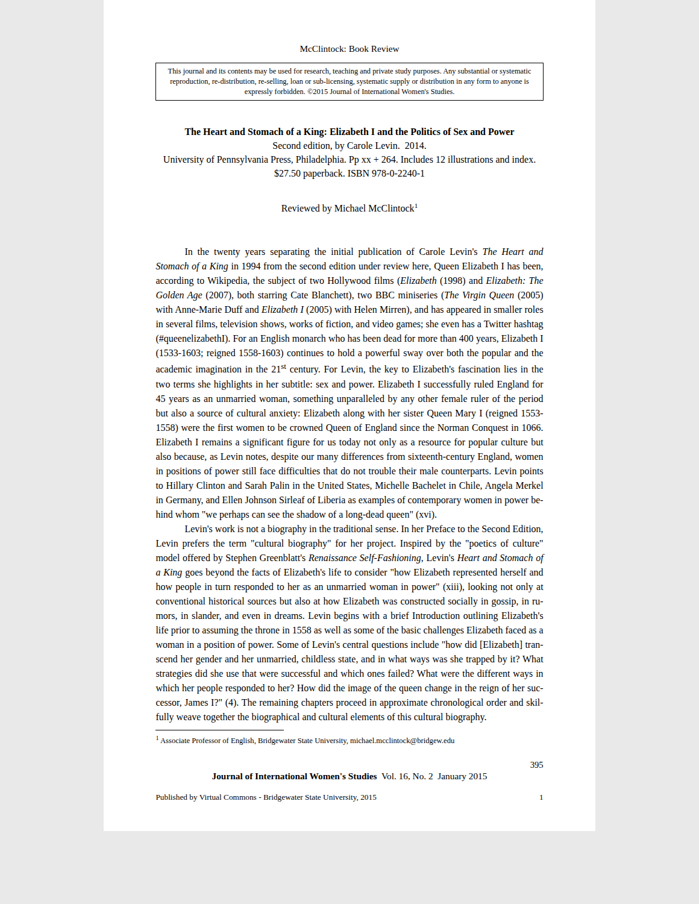McClintock: Book Review
This journal and its contents may be used for research, teaching and private study purposes. Any substantial or systematic reproduction, re-distribution, re-selling, loan or sub-licensing, systematic supply or distribution in any form to anyone is expressly forbidden. ©2015 Journal of International Women's Studies.
The Heart and Stomach of a King: Elizabeth I and the Politics of Sex and Power
Second edition, by Carole Levin. 2014.
University of Pennsylvania Press, Philadelphia. Pp xx + 264. Includes 12 illustrations and index.
$27.50 paperback. ISBN 978-0-2240-1
Reviewed by Michael McClintock1
In the twenty years separating the initial publication of Carole Levin's The Heart and Stomach of a King in 1994 from the second edition under review here, Queen Elizabeth I has been, according to Wikipedia, the subject of two Hollywood films (Elizabeth (1998) and Elizabeth: The Golden Age (2007), both starring Cate Blanchett), two BBC miniseries (The Virgin Queen (2005) with Anne-Marie Duff and Elizabeth I (2005) with Helen Mirren), and has appeared in smaller roles in several films, television shows, works of fiction, and video games; she even has a Twitter hashtag (#queenelizabethI). For an English monarch who has been dead for more than 400 years, Elizabeth I (1533-1603; reigned 1558-1603) continues to hold a powerful sway over both the popular and the academic imagination in the 21st century. For Levin, the key to Elizabeth's fascination lies in the two terms she highlights in her subtitle: sex and power. Elizabeth I successfully ruled England for 45 years as an unmarried woman, something unparalleled by any other female ruler of the period but also a source of cultural anxiety: Elizabeth along with her sister Queen Mary I (reigned 1553-1558) were the first women to be crowned Queen of England since the Norman Conquest in 1066. Elizabeth I remains a significant figure for us today not only as a resource for popular culture but also because, as Levin notes, despite our many differences from sixteenth-century England, women in positions of power still face difficulties that do not trouble their male counterparts. Levin points to Hillary Clinton and Sarah Palin in the United States, Michelle Bachelet in Chile, Angela Merkel in Germany, and Ellen Johnson Sirleaf of Liberia as examples of contemporary women in power behind whom "we perhaps can see the shadow of a long-dead queen" (xvi).
Levin's work is not a biography in the traditional sense. In her Preface to the Second Edition, Levin prefers the term "cultural biography" for her project. Inspired by the "poetics of culture" model offered by Stephen Greenblatt's Renaissance Self-Fashioning, Levin's Heart and Stomach of a King goes beyond the facts of Elizabeth's life to consider "how Elizabeth represented herself and how people in turn responded to her as an unmarried woman in power" (xiii), looking not only at conventional historical sources but also at how Elizabeth was constructed socially in gossip, in rumors, in slander, and even in dreams. Levin begins with a brief Introduction outlining Elizabeth's life prior to assuming the throne in 1558 as well as some of the basic challenges Elizabeth faced as a woman in a position of power. Some of Levin's central questions include "how did [Elizabeth] transcend her gender and her unmarried, childless state, and in what ways was she trapped by it? What strategies did she use that were successful and which ones failed? What were the different ways in which her people responded to her? How did the image of the queen change in the reign of her successor, James I?" (4). The remaining chapters proceed in approximate chronological order and skilfully weave together the biographical and cultural elements of this cultural biography.
1 Associate Professor of English, Bridgewater State University, michael.mcclintock@bridgew.edu
395
Journal of International Women's Studies Vol. 16, No. 2 January 2015
Published by Virtual Commons - Bridgewater State University, 2015 1